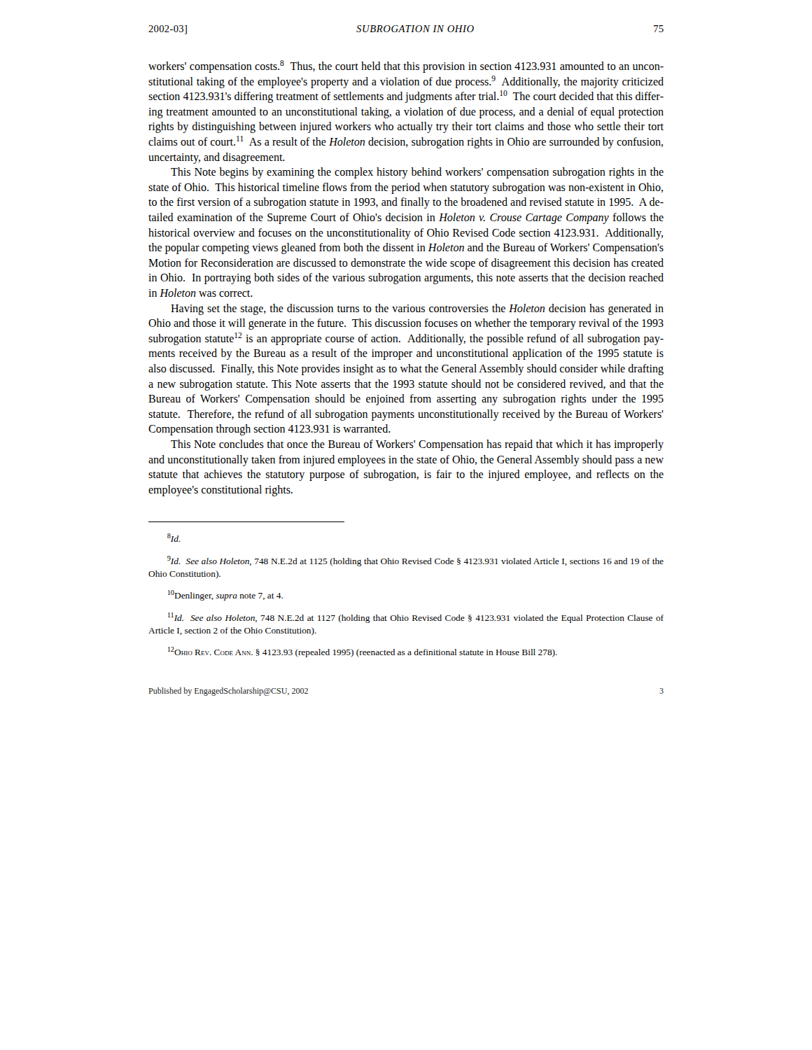2002-03] Subrogation in Ohio 75
workers' compensation costs.8 Thus, the court held that this provision in section 4123.931 amounted to an unconstitutional taking of the employee's property and a violation of due process.9 Additionally, the majority criticized section 4123.931's differing treatment of settlements and judgments after trial.10 The court decided that this differing treatment amounted to an unconstitutional taking, a violation of due process, and a denial of equal protection rights by distinguishing between injured workers who actually try their tort claims and those who settle their tort claims out of court.11 As a result of the Holeton decision, subrogation rights in Ohio are surrounded by confusion, uncertainty, and disagreement.
This Note begins by examining the complex history behind workers' compensation subrogation rights in the state of Ohio. This historical timeline flows from the period when statutory subrogation was non-existent in Ohio, to the first version of a subrogation statute in 1993, and finally to the broadened and revised statute in 1995. A detailed examination of the Supreme Court of Ohio's decision in Holeton v. Crouse Cartage Company follows the historical overview and focuses on the unconstitutionality of Ohio Revised Code section 4123.931. Additionally, the popular competing views gleaned from both the dissent in Holeton and the Bureau of Workers' Compensation's Motion for Reconsideration are discussed to demonstrate the wide scope of disagreement this decision has created in Ohio. In portraying both sides of the various subrogation arguments, this note asserts that the decision reached in Holeton was correct.
Having set the stage, the discussion turns to the various controversies the Holeton decision has generated in Ohio and those it will generate in the future. This discussion focuses on whether the temporary revival of the 1993 subrogation statute12 is an appropriate course of action. Additionally, the possible refund of all subrogation payments received by the Bureau as a result of the improper and unconstitutional application of the 1995 statute is also discussed. Finally, this Note provides insight as to what the General Assembly should consider while drafting a new subrogation statute. This Note asserts that the 1993 statute should not be considered revived, and that the Bureau of Workers' Compensation should be enjoined from asserting any subrogation rights under the 1995 statute. Therefore, the refund of all subrogation payments unconstitutionally received by the Bureau of Workers' Compensation through section 4123.931 is warranted.
This Note concludes that once the Bureau of Workers' Compensation has repaid that which it has improperly and unconstitutionally taken from injured employees in the state of Ohio, the General Assembly should pass a new statute that achieves the statutory purpose of subrogation, is fair to the injured employee, and reflects on the employee's constitutional rights.
8 Id.
9 Id. See also Holeton, 748 N.E.2d at 1125 (holding that Ohio Revised Code § 4123.931 violated Article I, sections 16 and 19 of the Ohio Constitution).
10 Denlinger, supra note 7, at 4.
11 Id. See also Holeton, 748 N.E.2d at 1127 (holding that Ohio Revised Code § 4123.931 violated the Equal Protection Clause of Article I, section 2 of the Ohio Constitution).
12 Ohio Rev. Code Ann. § 4123.93 (repealed 1995) (reenacted as a definitional statute in House Bill 278).
Published by EngagedScholarship@CSU, 2002 3